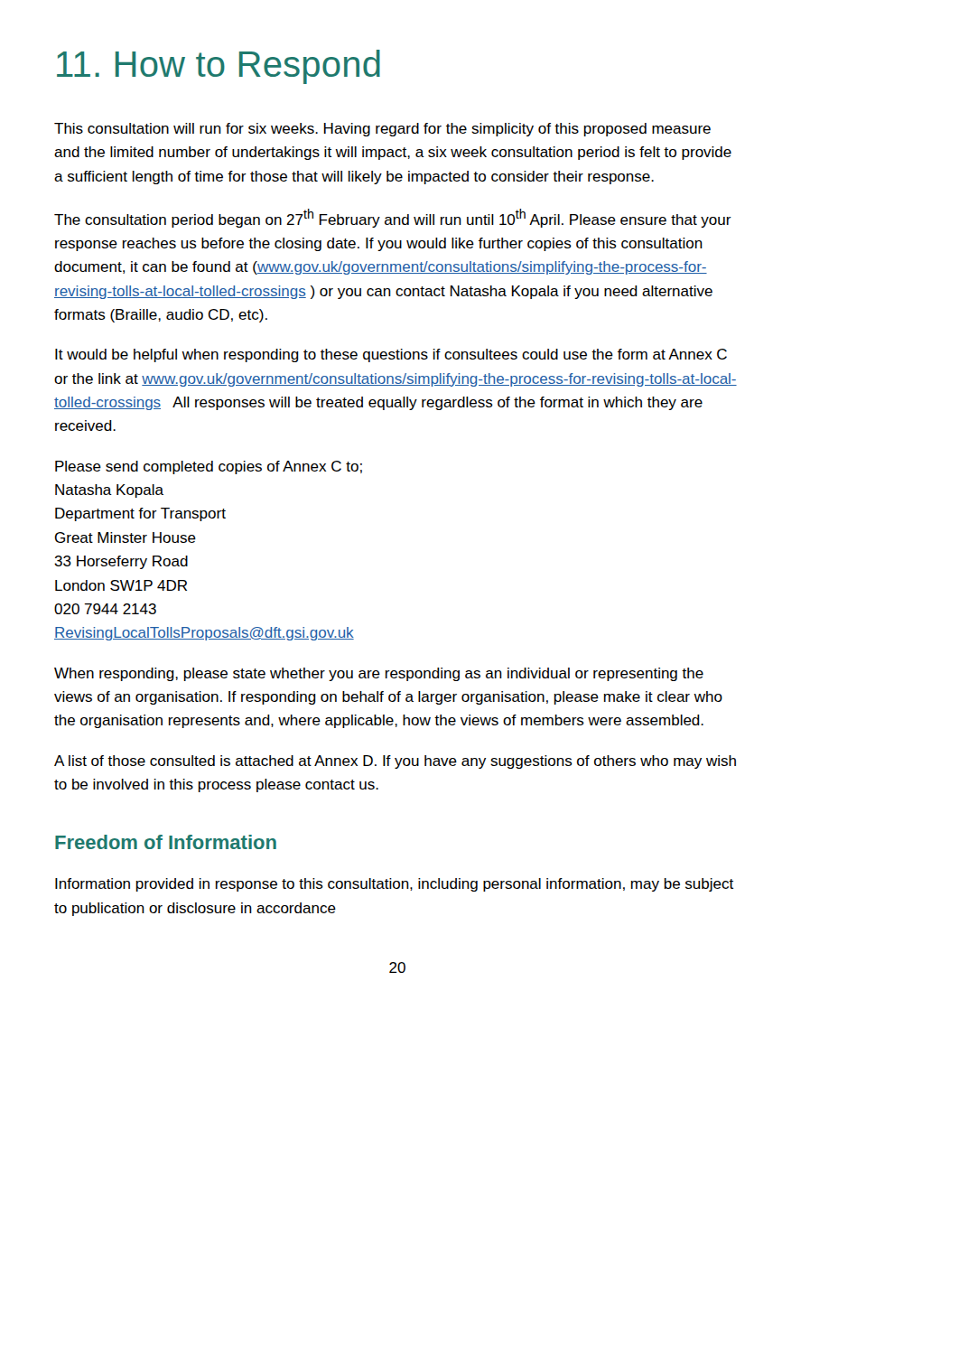11. How to Respond
This consultation will run for six weeks. Having regard for the simplicity of this proposed measure and the limited number of undertakings it will impact, a six week consultation period is felt to provide a sufficient length of time for those that will likely be impacted to consider their response.
The consultation period began on 27th February and will run until 10th April. Please ensure that your response reaches us before the closing date. If you would like further copies of this consultation document, it can be found at (www.gov.uk/government/consultations/simplifying-the-process-for-revising-tolls-at-local-tolled-crossings ) or you can contact Natasha Kopala if you need alternative formats (Braille, audio CD, etc).
It would be helpful when responding to these questions if consultees could use the form at Annex C or the link at www.gov.uk/government/consultations/simplifying-the-process-for-revising-tolls-at-local-tolled-crossings All responses will be treated equally regardless of the format in which they are received.
Please send completed copies of Annex C to;
Natasha Kopala
Department for Transport
Great Minster House
33 Horseferry Road
London SW1P 4DR
020 7944 2143
RevisingLocalTollsProposals@dft.gsi.gov.uk
When responding, please state whether you are responding as an individual or representing the views of an organisation. If responding on behalf of a larger organisation, please make it clear who the organisation represents and, where applicable, how the views of members were assembled.
A list of those consulted is attached at Annex D. If you have any suggestions of others who may wish to be involved in this process please contact us.
Freedom of Information
Information provided in response to this consultation, including personal information, may be subject to publication or disclosure in accordance
20